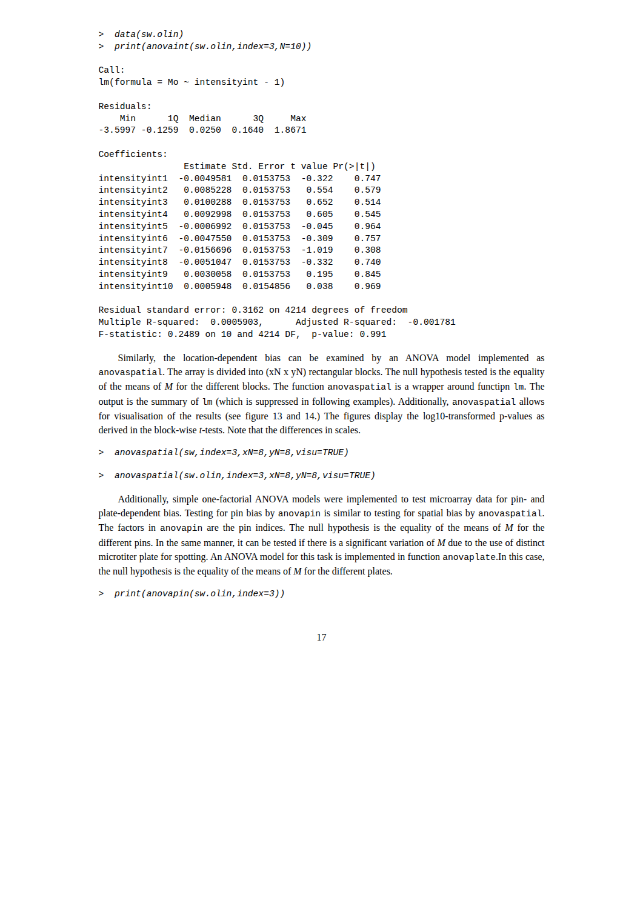>  data(sw.olin)
>  print(anovaint(sw.olin,index=3,N=10))

Call:
lm(formula = Mo ~ intensityint - 1)

Residuals:
    Min      1Q  Median      3Q     Max
-3.5997 -0.1259  0.0250  0.1640  1.8671

Coefficients:
                Estimate Std. Error t value Pr(>|t|)
intensityint1  -0.0049581  0.0153753  -0.322    0.747
intensityint2   0.0085228  0.0153753   0.554    0.579
intensityint3   0.0100288  0.0153753   0.652    0.514
intensityint4   0.0092998  0.0153753   0.605    0.545
intensityint5  -0.0006992  0.0153753  -0.045    0.964
intensityint6  -0.0047550  0.0153753  -0.309    0.757
intensityint7  -0.0156696  0.0153753  -1.019    0.308
intensityint8  -0.0051047  0.0153753  -0.332    0.740
intensityint9   0.0030058  0.0153753   0.195    0.845
intensityint10  0.0005948  0.0154856   0.038    0.969

Residual standard error: 0.3162 on 4214 degrees of freedom
Multiple R-squared:  0.0005903,      Adjusted R-squared:  -0.001781
F-statistic: 0.2489 on 10 and 4214 DF,  p-value: 0.991
Similarly, the location-dependent bias can be examined by an ANOVA model implemented as anovaspatial. The array is divided into (xN x yN) rectangular blocks. The null hypothesis tested is the equality of the means of M for the different blocks. The function anovaspatial is a wrapper around functipn lm. The output is the summary of lm (which is suppressed in following examples). Additionally, anovaspatial allows for visualisation of the results (see figure 13 and 14.) The figures display the log10-transformed p-values as derived in the block-wise t-tests. Note that the differences in scales.
> anovaspatial(sw,index=3,xN=8,yN=8,visu=TRUE)
> anovaspatial(sw.olin,index=3,xN=8,yN=8,visu=TRUE)
Additionally, simple one-factorial ANOVA models were implemented to test microarray data for pin- and plate-dependent bias. Testing for pin bias by anovapin is similar to testing for spatial bias by anovaspatial. The factors in anovapin are the pin indices. The null hypothesis is the equality of the means of M for the different pins. In the same manner, it can be tested if there is a significant variation of M due to the use of distinct microtiter plate for spotting. An ANOVA model for this task is implemented in function anovaplate.In this case, the null hypothesis is the equality of the means of M for the different plates.
> print(anovapin(sw.olin,index=3))
17